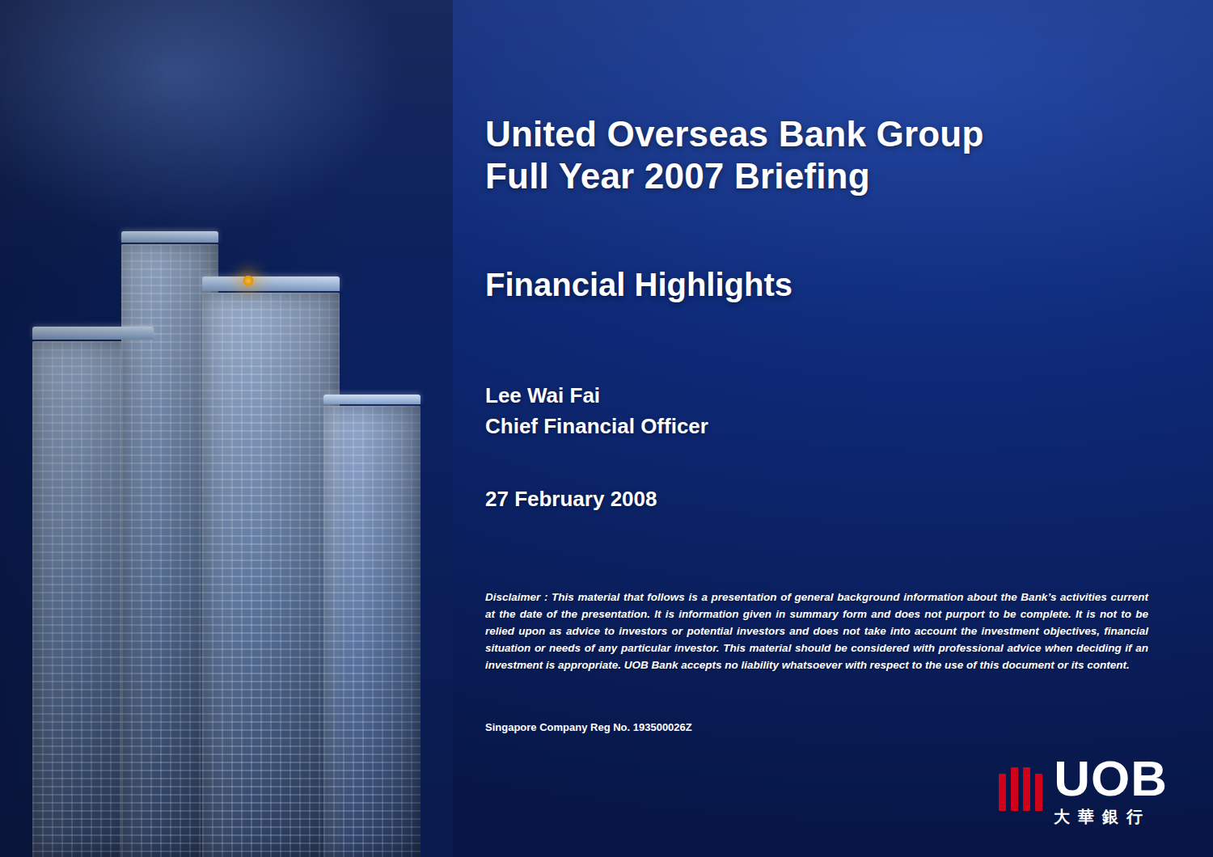United Overseas Bank Group
Full Year 2007 Briefing
Financial Highlights
Lee Wai Fai
Chief Financial Officer
27 February 2008
Disclaimer : This material that follows is a presentation of general background information about the Bank’s activities current at the date of the presentation. It is information given in summary form and does not purport to be complete. It is not to be relied upon as advice to investors or potential investors and does not take into account the investment objectives, financial situation or needs of any particular investor. This material should be considered with professional advice when deciding if an investment is appropriate. UOB Bank accepts no liability whatsoever with respect to the use of this document or its content.
Singapore Company Reg No. 193500026Z
UOB
大華銀行